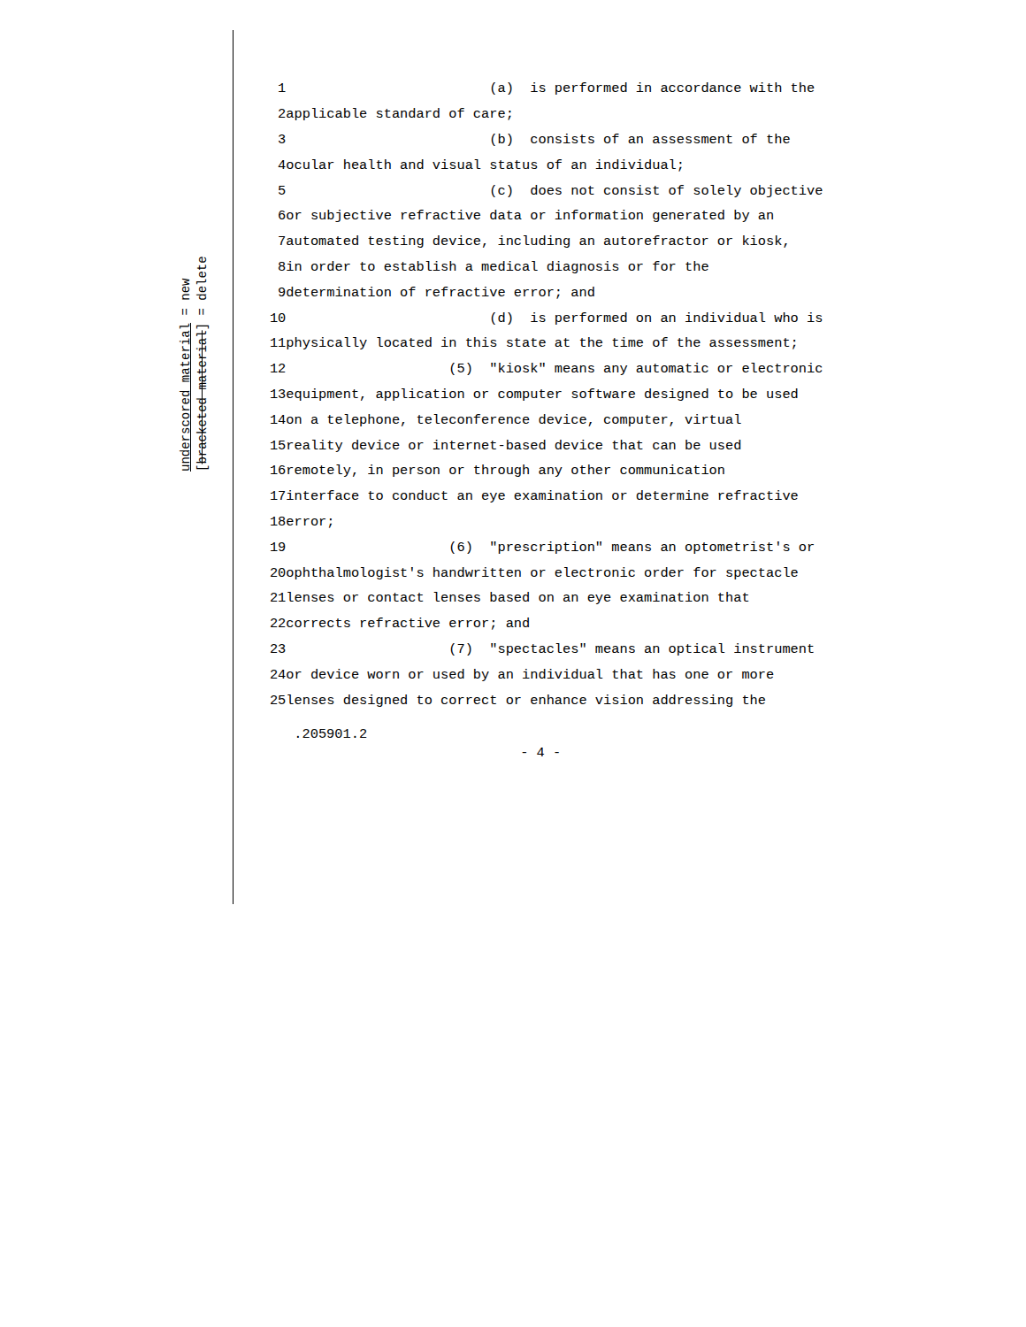underscored material = new [bracketed material] = delete
| 1 | (a) is performed in accordance with the |
| 2 | applicable standard of care; |
| 3 | (b) consists of an assessment of the |
| 4 | ocular health and visual status of an individual; |
| 5 | (c) does not consist of solely objective |
| 6 | or subjective refractive data or information generated by an |
| 7 | automated testing device, including an autorefractor or kiosk, |
| 8 | in order to establish a medical diagnosis or for the |
| 9 | determination of refractive error; and |
| 10 | (d) is performed on an individual who is |
| 11 | physically located in this state at the time of the assessment; |
| 12 | (5) "kiosk" means any automatic or electronic |
| 13 | equipment, application or computer software designed to be used |
| 14 | on a telephone, teleconference device, computer, virtual |
| 15 | reality device or internet-based device that can be used |
| 16 | remotely, in person or through any other communication |
| 17 | interface to conduct an eye examination or determine refractive |
| 18 | error; |
| 19 | (6) "prescription" means an optometrist's or |
| 20 | ophthalmologist's handwritten or electronic order for spectacle |
| 21 | lenses or contact lenses based on an eye examination that |
| 22 | corrects refractive error; and |
| 23 | (7) "spectacles" means an optical instrument |
| 24 | or device worn or used by an individual that has one or more |
| 25 | lenses designed to correct or enhance vision addressing the |
.205901.2
- 4 -